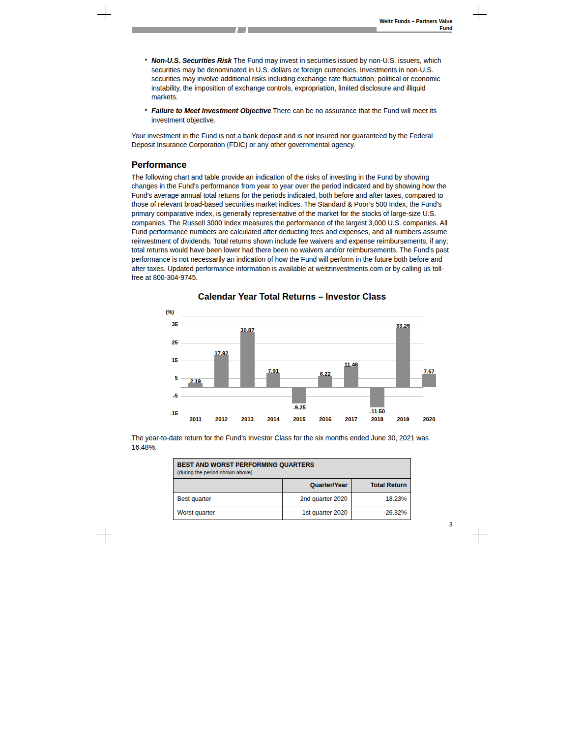Weitz Funds – Partners Value
Fund
Non-U.S. Securities Risk The Fund may invest in securities issued by non-U.S. issuers, which securities may be denominated in U.S. dollars or foreign currencies. Investments in non-U.S. securities may involve additional risks including exchange rate fluctuation, political or economic instability, the imposition of exchange controls, expropriation, limited disclosure and illiquid markets.
Failure to Meet Investment Objective There can be no assurance that the Fund will meet its investment objective.
Your investment in the Fund is not a bank deposit and is not insured nor guaranteed by the Federal Deposit Insurance Corporation (FDIC) or any other governmental agency.
Performance
The following chart and table provide an indication of the risks of investing in the Fund by showing changes in the Fund’s performance from year to year over the period indicated and by showing how the Fund’s average annual total returns for the periods indicated, both before and after taxes, compared to those of relevant broad-based securities market indices. The Standard & Poor’s 500 Index, the Fund's primary comparative index, is generally representative of the market for the stocks of large-size U.S. companies. The Russell 3000 Index measures the performance of the largest 3,000 U.S. companies. All Fund performance numbers are calculated after deducting fees and expenses, and all numbers assume reinvestment of dividends. Total returns shown include fee waivers and expense reimbursements, if any; total returns would have been lower had there been no waivers and/or reimbursements. The Fund’s past performance is not necessarily an indication of how the Fund will perform in the future both before and after taxes. Updated performance information is available at weitzinvestments.com or by calling us toll-free at 800-304-9745.
Calendar Year Total Returns – Investor Class
(%)
35
25
15
5
-5
-15
2.19
17.92
30.87
7.91
-9.25
6.22
11.46
-11.50
33.26
7.57
2011
2012
2013
2014
2015
2016
2017
2018
2019
2020
The year-to-date return for the Fund’s Investor Class for the six months ended June 30, 2021 was 16.48%.
| BEST AND WORST PERFORMING QUARTERS (during the period shown above) |
| --- |
| | Quarter/Year | Total Return |
| Best quarter | 2nd quarter 2020 | 18.23% |
| Worst quarter | 1st quarter 2020 | -26.32% |
3